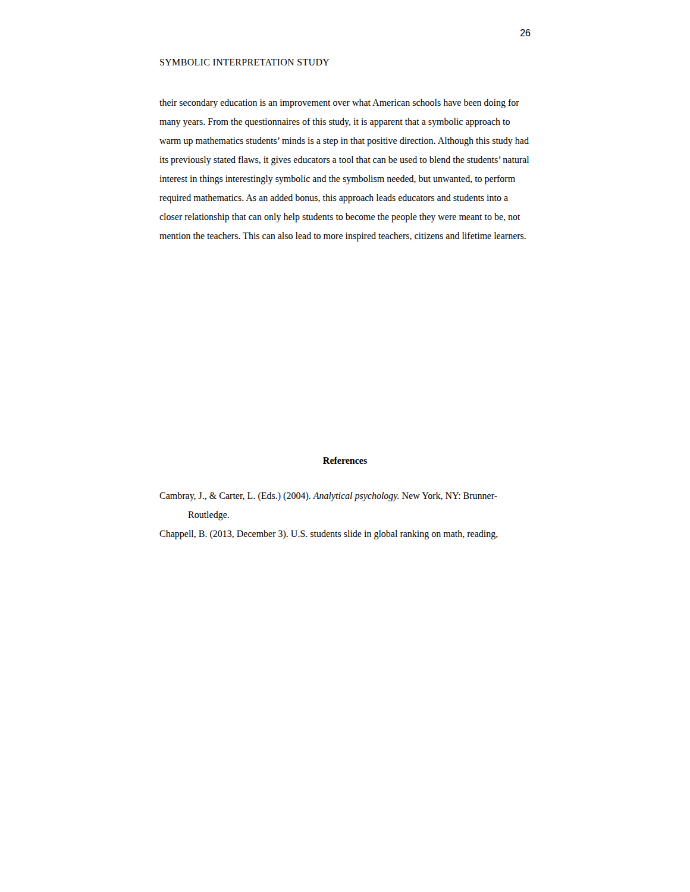26
SYMBOLIC INTERPRETATION STUDY
their secondary education is an improvement over what American schools have been doing for many years. From the questionnaires of this study, it is apparent that a symbolic approach to warm up mathematics students’ minds is a step in that positive direction. Although this study had its previously stated flaws, it gives educators a tool that can be used to blend the students’ natural interest in things interestingly symbolic and the symbolism needed, but unwanted, to perform required mathematics. As an added bonus, this approach leads educators and students into a closer relationship that can only help students to become the people they were meant to be, not mention the teachers. This can also lead to more inspired teachers, citizens and lifetime learners.
References
Cambray, J., & Carter, L. (Eds.) (2004). Analytical psychology. New York, NY: Brunner-Routledge.
Chappell, B. (2013, December 3). U.S. students slide in global ranking on math, reading,